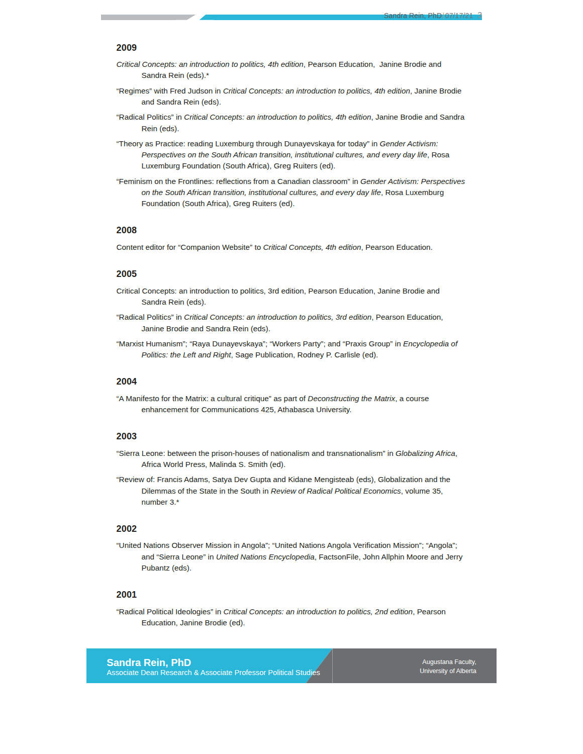Sandra Rein, PhD|07/17/213
2009
Critical Concepts: an introduction to politics, 4th edition, Pearson Education, Janine Brodie and Sandra Rein (eds).*
“Regimes” with Fred Judson in Critical Concepts: an introduction to politics, 4th edition, Janine Brodie and Sandra Rein (eds).
“Radical Politics” in Critical Concepts: an introduction to politics, 4th edition, Janine Brodie and Sandra Rein (eds).
“Theory as Practice: reading Luxemburg through Dunayevskaya for today” in Gender Activism: Perspectives on the South African transition, institutional cultures, and every day life, Rosa Luxemburg Foundation (South Africa), Greg Ruiters (ed).
“Feminism on the Frontlines: reflections from a Canadian classroom” in Gender Activism: Perspectives on the South African transition, institutional cultures, and every day life, Rosa Luxemburg Foundation (South Africa), Greg Ruiters (ed).
2008
Content editor for “Companion Website” to Critical Concepts, 4th edition, Pearson Education.
2005
Critical Concepts: an introduction to politics, 3rd edition, Pearson Education, Janine Brodie and Sandra Rein (eds).
“Radical Politics” in Critical Concepts: an introduction to politics, 3rd edition, Pearson Education, Janine Brodie and Sandra Rein (eds).
“Marxist Humanism”; “Raya Dunayevskaya”; “Workers Party”; and “Praxis Group” in Encyclopedia of Politics: the Left and Right, Sage Publication, Rodney P. Carlisle (ed).
2004
“A Manifesto for the Matrix: a cultural critique” as part of Deconstructing the Matrix, a course enhancement for Communications 425, Athabasca University.
2003
“Sierra Leone: between the prison-houses of nationalism and transnationalism” in Globalizing Africa, Africa World Press, Malinda S. Smith (ed).
“Review of: Francis Adams, Satya Dev Gupta and Kidane Mengisteab (eds), Globalization and the Dilemmas of the State in the South in Review of Radical Political Economics, volume 35, number 3.*
2002
“United Nations Observer Mission in Angola”; “United Nations Angola Verification Mission”; “Angola”; and “Sierra Leone” in United Nations Encyclopedia, FactsonFile, John Allphin Moore and Jerry Pubantz (eds).
2001
“Radical Political Ideologies” in Critical Concepts: an introduction to politics, 2nd edition, Pearson Education, Janine Brodie (ed).
Sandra Rein, PhD
Associate Dean Research & Associate Professor Political Studies
Augustana Faculty,
University of Alberta